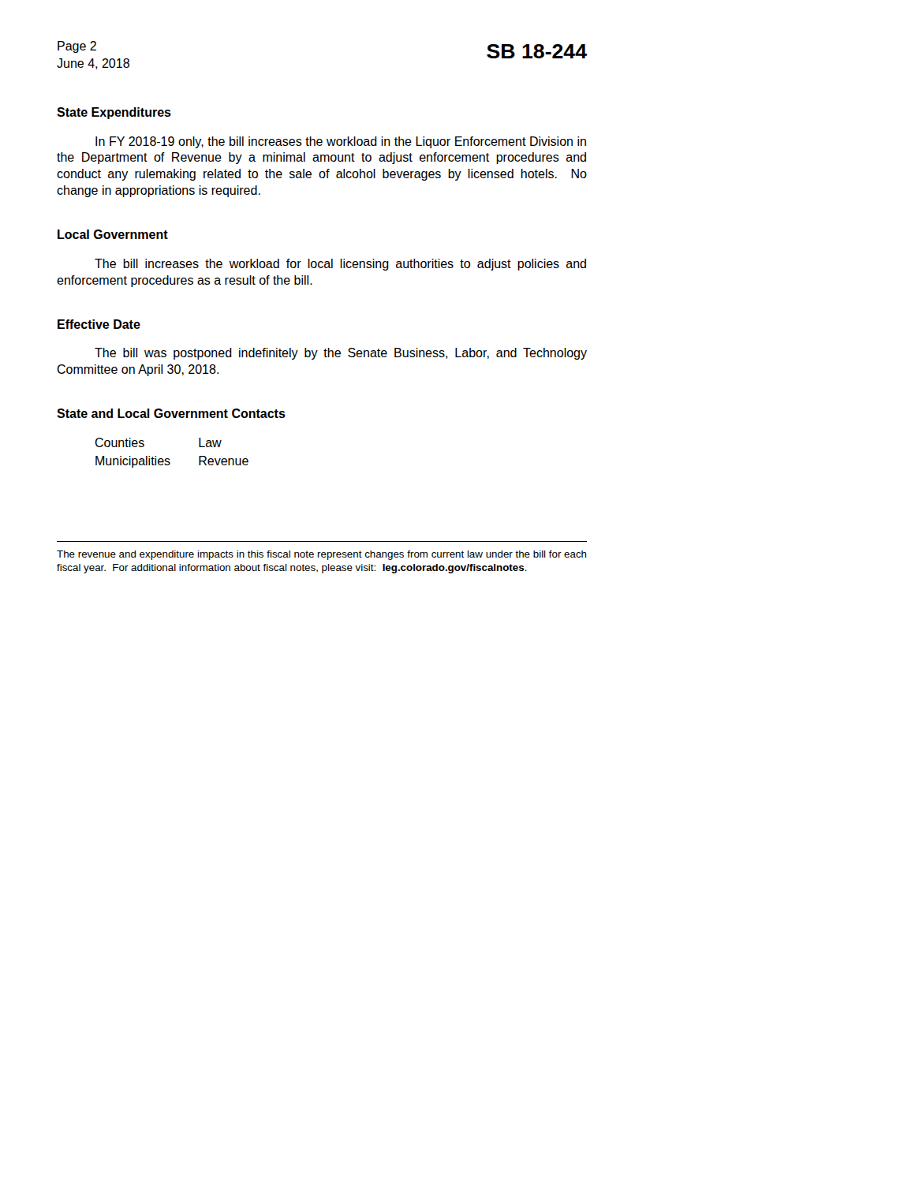Page 2
June 4, 2018
SB 18-244
State Expenditures
In FY 2018-19 only, the bill increases the workload in the Liquor Enforcement Division in the Department of Revenue by a minimal amount to adjust enforcement procedures and conduct any rulemaking related to the sale of alcohol beverages by licensed hotels. No change in appropriations is required.
Local Government
The bill increases the workload for local licensing authorities to adjust policies and enforcement procedures as a result of the bill.
Effective Date
The bill was postponed indefinitely by the Senate Business, Labor, and Technology Committee on April 30, 2018.
State and Local Government Contacts
| Counties | Law |
| Municipalities | Revenue |
The revenue and expenditure impacts in this fiscal note represent changes from current law under the bill for each fiscal year. For additional information about fiscal notes, please visit: leg.colorado.gov/fiscalnotes.